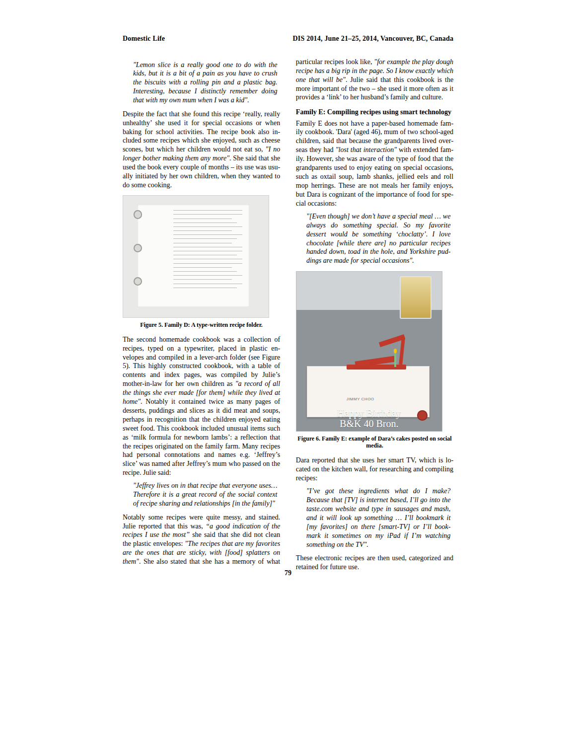Domestic Life
DIS 2014, June 21–25, 2014, Vancouver, BC, Canada
"Lemon slice is a really good one to do with the kids, but it is a bit of a pain as you have to crush the biscuits with a rolling pin and a plastic bag. Interesting, because I distinctly remember doing that with my own mum when I was a kid".
Despite the fact that she found this recipe ‘really, really unhealthy’ she used it for special occasions or when baking for school activities. The recipe book also included some recipes which she enjoyed, such as cheese scones, but which her children would not eat so, "I no longer bother making them any more". She said that she used the book every couple of months – its use was usually initiated by her own children, when they wanted to do some cooking.
Figure 5. Family D: A type-written recipe folder.
The second homemade cookbook was a collection of recipes, typed on a typewriter, placed in plastic envelopes and compiled in a lever-arch folder (see Figure 5). This highly constructed cookbook, with a table of contents and index pages, was compiled by Julie’s mother-in-law for her own children as "a record of all the things she ever made [for them] while they lived at home". Notably it contained twice as many pages of desserts, puddings and slices as it did meat and soups, perhaps in recognition that the children enjoyed eating sweet food. This cookbook included unusual items such as ‘milk formula for newborn lambs’: a reflection that the recipes originated on the family farm. Many recipes had personal connotations and names e.g. ‘Jeffrey’s slice’ was named after Jeffrey’s mum who passed on the recipe. Julie said:
"Jeffrey lives on in that recipe that everyone uses… Therefore it is a great record of the social context of recipe sharing and relationships [in the family]"
Notably some recipes were quite messy, and stained. Julie reported that this was, “a good indication of the recipes I use the most” she said that she did not clean the plastic envelopes: "The recipes that are my favorites are the ones that are sticky, with [food] splatters on them". She also stated that she has a memory of what particular recipes look like, "for example the play dough recipe has a big rip in the page. So I know exactly which one that will be". Julie said that this cookbook is the more important of the two – she used it more often as it provides a ‘link’ to her husband’s family and culture.
Family E: Compiling recipes using smart technology
Family E does not have a paper-based homemade family cookbook. 'Dara' (aged 46), mum of two school-aged children, said that because the grandparents lived overseas they had "lost that interaction" with extended family. However, she was aware of the type of food that the grandparents used to enjoy eating on special occasions, such as oxtail soup, lamb shanks, jellied eels and roll mop herrings. These are not meals her family enjoys, but Dara is cognizant of the importance of food for special occasions:
"[Even though] we don’t have a special meal … we always do something special. So my favorite dessert would be something ‘choclatty’. I love chocolate [while there are] no particular recipes handed down, toad in the hole, and Yorkshire puddings are made for special occasions".
JIMMY CHOO
Happy Birthday
B&K 40 Bron.
Figure 6. Family E: example of Dara’s cakes posted on social media.
Dara reported that she uses her smart TV, which is located on the kitchen wall, for researching and compiling recipes:
"I’ve got these ingredients what do I make? Because that [TV] is internet based, I’ll go into the taste.com website and type in sausages and mash, and it will look up something … I’ll bookmark it [my favorites] on there [smart-TV] or I’ll bookmark it sometimes on my iPad if I’m watching something on the TV".
These electronic recipes are then used, categorized and retained for future use.
79